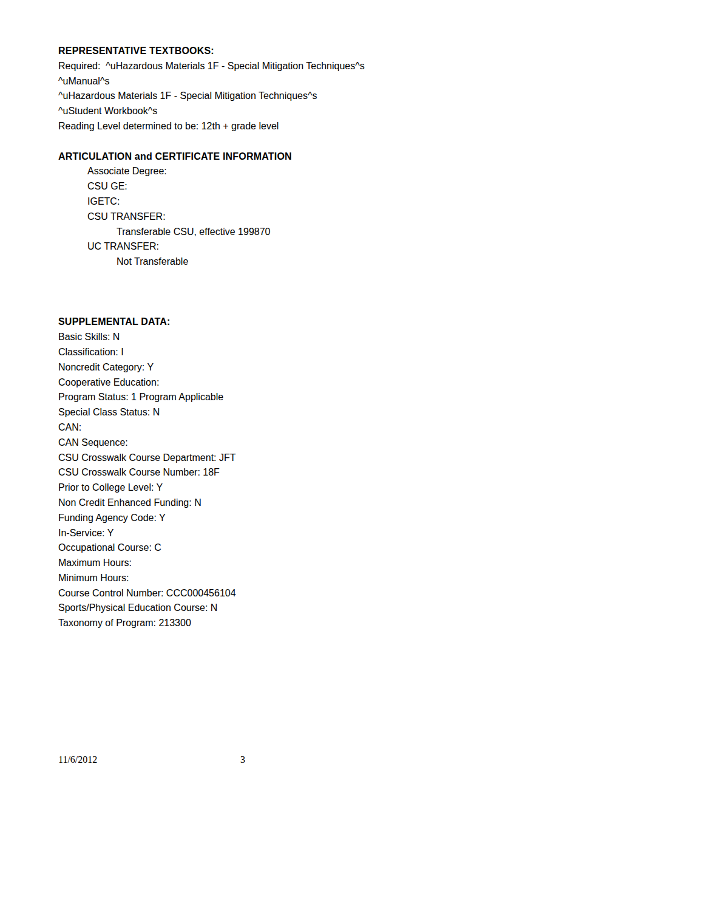REPRESENTATIVE TEXTBOOKS:
Required: ^uHazardous Materials 1F - Special Mitigation Techniques^s
^uManual^s
^uHazardous Materials 1F - Special Mitigation Techniques^s
^uStudent Workbook^s
Reading Level determined to be: 12th + grade level
ARTICULATION and CERTIFICATE INFORMATION
Associate Degree:
CSU GE:
IGETC:
CSU TRANSFER:
Transferable CSU, effective 199870
UC TRANSFER:
Not Transferable
SUPPLEMENTAL DATA:
Basic Skills: N
Classification: I
Noncredit Category: Y
Cooperative Education:
Program Status: 1 Program Applicable
Special Class Status: N
CAN:
CAN Sequence:
CSU Crosswalk Course Department: JFT
CSU Crosswalk Course Number: 18F
Prior to College Level: Y
Non Credit Enhanced Funding: N
Funding Agency Code: Y
In-Service: Y
Occupational Course: C
Maximum Hours:
Minimum Hours:
Course Control Number: CCC000456104
Sports/Physical Education Course: N
Taxonomy of Program: 213300
11/6/2012 3